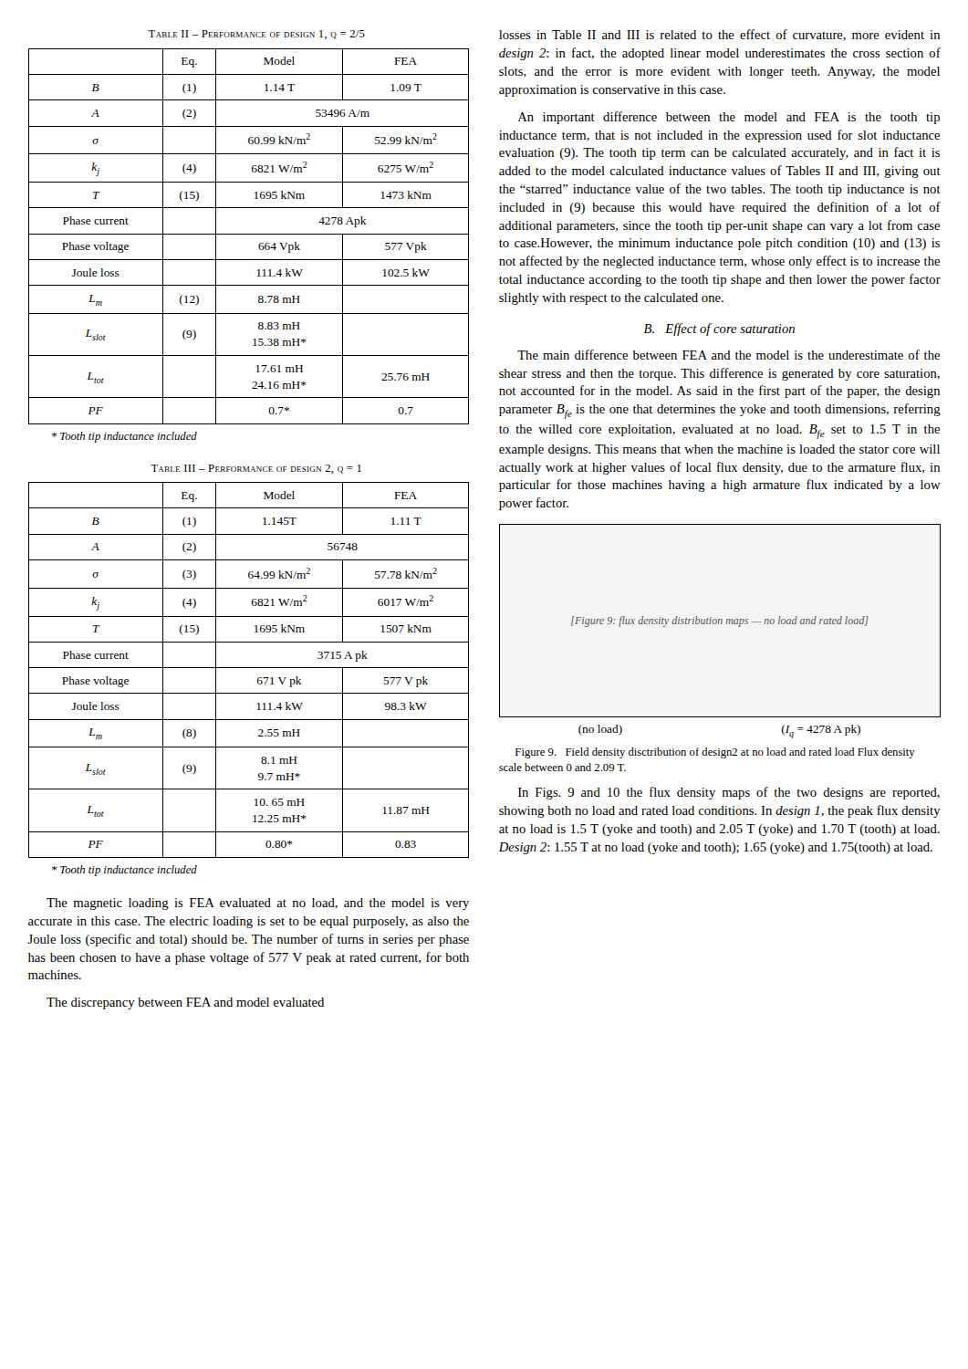Table II – Performance of design 1, q = 2/5
| | Eq. | Model | FEA |
| B | (1) | 1.14 T | 1.09 T |
| A | (2) | 53496 A/m |
| σ | | 60.99 kN/m 2 | 52.99 kN/m 2 |
| k j | (4) | 6821 W/m 2 | 6275 W/m 2 |
| T | (15) | 1695 kNm | 1473 kNm |
| Phase current | | 4278 Apk |
| Phase voltage | | 664 Vpk | 577 Vpk |
| Joule loss | | 111.4 kW | 102.5 kW |
| L m | (12) | 8.78 mH | |
| L slot | (9) | 8.83 mH 15.38 mH* | |
| L tot | | 17.61 mH 24.16 mH* | 25.76 mH |
| PF | | 0.7* | 0.7 |
* Tooth tip inductance included
Table III – Performance of design 2, q = 1
| | Eq. | Model | FEA |
| B | (1) | 1.145T | 1.11 T |
| A | (2) | 56748 |
| σ | (3) | 64.99 kN/m 2 | 57.78 kN/m 2 |
| k j | (4) | 6821 W/m 2 | 6017 W/m 2 |
| T | (15) | 1695 kNm | 1507 kNm |
| Phase current | | 3715 A pk |
| Phase voltage | | 671 V pk | 577 V pk |
| Joule loss | | 111.4 kW | 98.3 kW |
| L m | (8) | 2.55 mH | |
| L slot | (9) | 8.1 mH 9.7 mH* | |
| L tot | | 10. 65 mH 12.25 mH* | 11.87 mH |
| PF | | 0.80* | 0.83 |
* Tooth tip inductance included
The magnetic loading is FEA evaluated at no load, and the model is very accurate in this case. The electric loading is set to be equal purposely, as also the Joule loss (specific and total) should be. The number of turns in series per phase has been chosen to have a phase voltage of 577 V peak at rated current, for both machines.
The discrepancy between FEA and model evaluated
losses in Table II and III is related to the effect of curvature, more evident in design 2: in fact, the adopted linear model underestimates the cross section of slots, and the error is more evident with longer teeth. Anyway, the model approximation is conservative in this case.
An important difference between the model and FEA is the tooth tip inductance term, that is not included in the expression used for slot inductance evaluation (9). The tooth tip term can be calculated accurately, and in fact it is added to the model calculated inductance values of Tables II and III, giving out the “starred” inductance value of the two tables. The tooth tip inductance is not included in (9) because this would have required the definition of a lot of additional parameters, since the tooth tip per-unit shape can vary a lot from case to case.However, the minimum inductance pole pitch condition (10) and (13) is not affected by the neglected inductance term, whose only effect is to increase the total inductance according to the tooth tip shape and then lower the power factor slightly with respect to the calculated one.
B. Effect of core saturation
The main difference between FEA and the model is the underestimate of the shear stress and then the torque. This difference is generated by core saturation, not accounted for in the model. As said in the first part of the paper, the design parameter Bfe is the one that determines the yoke and tooth dimensions, referring to the willed core exploitation, evaluated at no load. Bfe set to 1.5 T in the example designs. This means that when the machine is loaded the stator core will actually work at higher values of local flux density, due to the armature flux, in particular for those machines having a high armature flux indicated by a low power factor.
[Figure 9: flux density distribution maps — no load and rated load]
(no load) (Iq = 4278 A pk)
Figure 9. Field density disctribution of design2 at no load and rated load Flux density scale between 0 and 2.09 T.
In Figs. 9 and 10 the flux density maps of the two designs are reported, showing both no load and rated load conditions. In design 1, the peak flux density at no load is 1.5 T (yoke and tooth) and 2.05 T (yoke) and 1.70 T (tooth) at load. Design 2: 1.55 T at no load (yoke and tooth); 1.65 (yoke) and 1.75(tooth) at load.